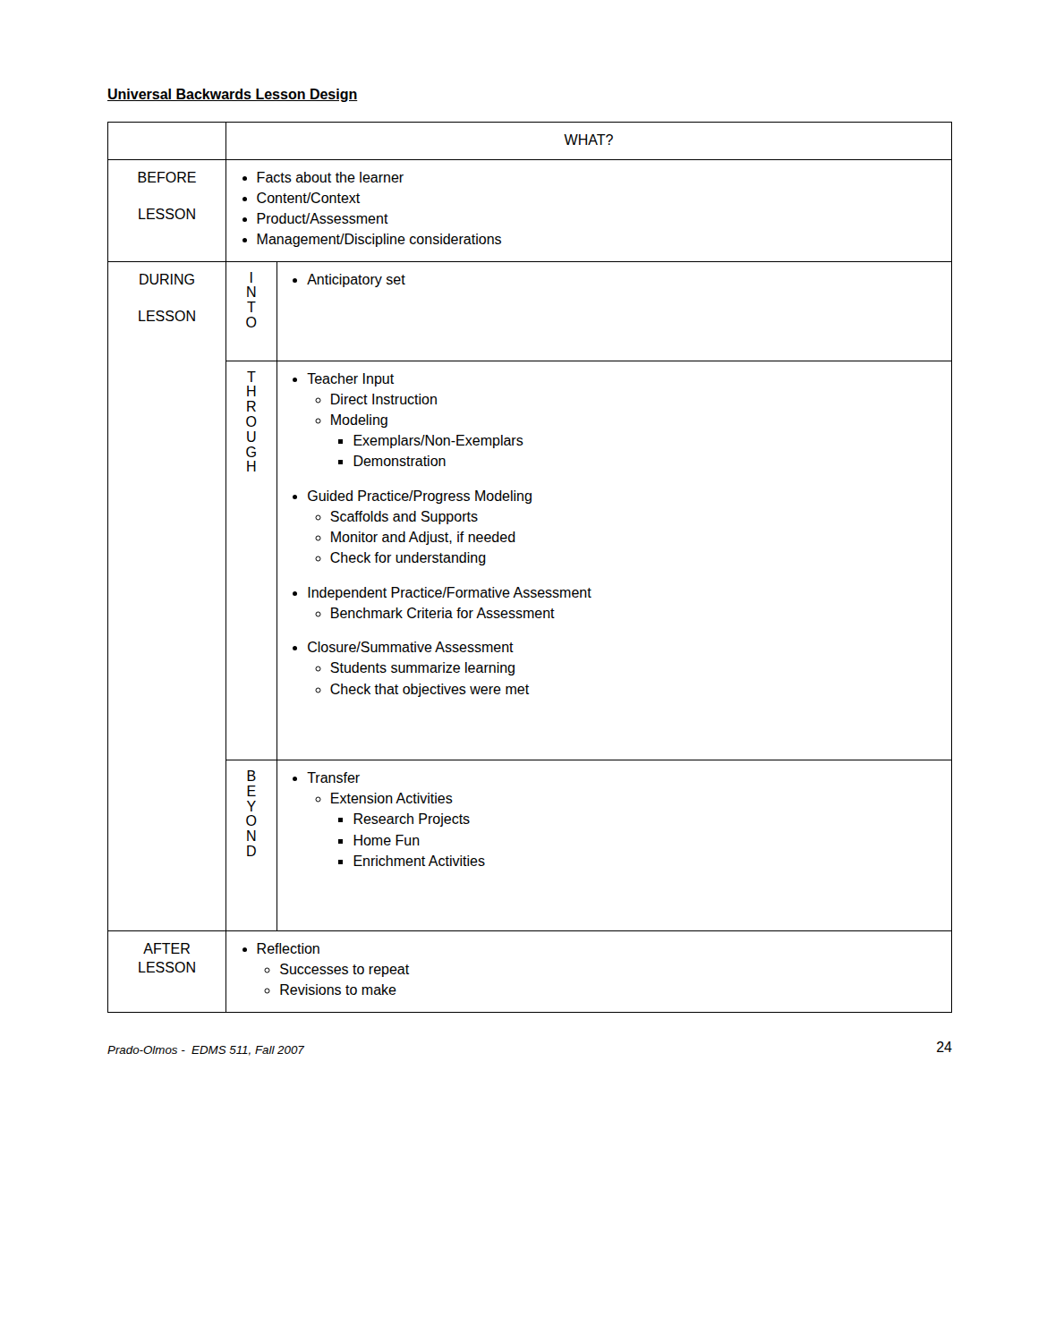Universal Backwards Lesson Design
| | WHAT? |
| BEFORE LESSON | Facts about the learner Content/Context Product/Assessment Management/Discipline considerations |
| DURING LESSON | I N T O | Anticipatory set |
| T H R O U G H | Teacher Input Direct Instruction Modeling Exemplars/Non-Exemplars Demonstration Guided Practice/Progress Modeling Scaffolds and Supports Monitor and Adjust, if needed Check for understanding Independent Practice/Formative Assessment Benchmark Criteria for Assessment Closure/Summative Assessment Students summarize learning Check that objectives were met |
| B E Y O N D | Transfer Extension Activities Research Projects Home Fun Enrichment Activities |
| AFTER LESSON | Reflection Successes to repeat Revisions to make |
Prado-Olmos - EDMS 511, Fall 2007 24